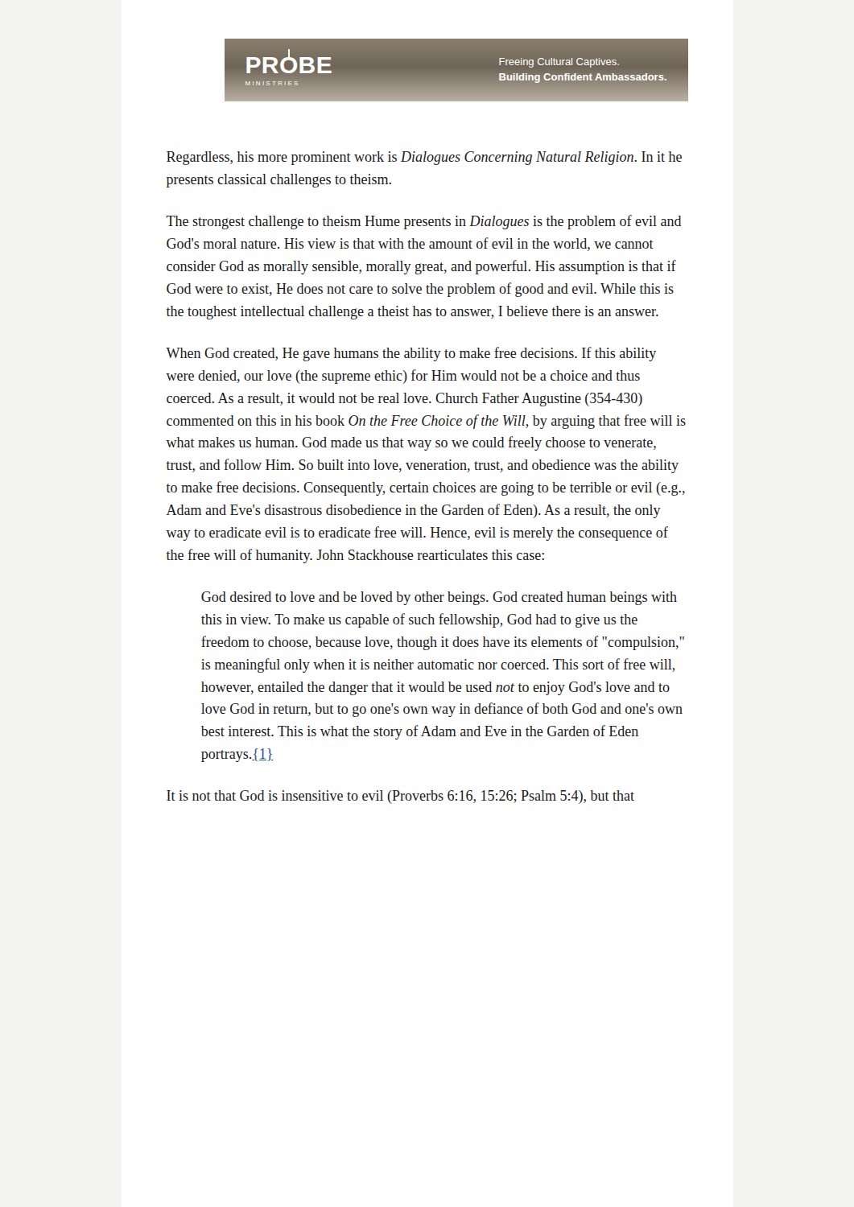PROBE MINISTRIES
Freeing Cultural Captives.
Building Confident Ambassadors.
Regardless, his more prominent work is Dialogues Concerning Natural Religion. In it he presents classical challenges to theism.
The strongest challenge to theism Hume presents in Dialogues is the problem of evil and God's moral nature. His view is that with the amount of evil in the world, we cannot consider God as morally sensible, morally great, and powerful. His assumption is that if God were to exist, He does not care to solve the problem of good and evil. While this is the toughest intellectual challenge a theist has to answer, I believe there is an answer.
When God created, He gave humans the ability to make free decisions. If this ability were denied, our love (the supreme ethic) for Him would not be a choice and thus coerced. As a result, it would not be real love. Church Father Augustine (354-430) commented on this in his book On the Free Choice of the Will, by arguing that free will is what makes us human. God made us that way so we could freely choose to venerate, trust, and follow Him. So built into love, veneration, trust, and obedience was the ability to make free decisions. Consequently, certain choices are going to be terrible or evil (e.g., Adam and Eve's disastrous disobedience in the Garden of Eden). As a result, the only way to eradicate evil is to eradicate free will. Hence, evil is merely the consequence of the free will of humanity. John Stackhouse rearticulates this case:
God desired to love and be loved by other beings. God created human beings with this in view. To make us capable of such fellowship, God had to give us the freedom to choose, because love, though it does have its elements of "compulsion," is meaningful only when it is neither automatic nor coerced. This sort of free will, however, entailed the danger that it would be used not to enjoy God's love and to love God in return, but to go one's own way in defiance of both God and one's own best interest. This is what the story of Adam and Eve in the Garden of Eden portrays.{1}
It is not that God is insensitive to evil (Proverbs 6:16, 15:26; Psalm 5:4), but that